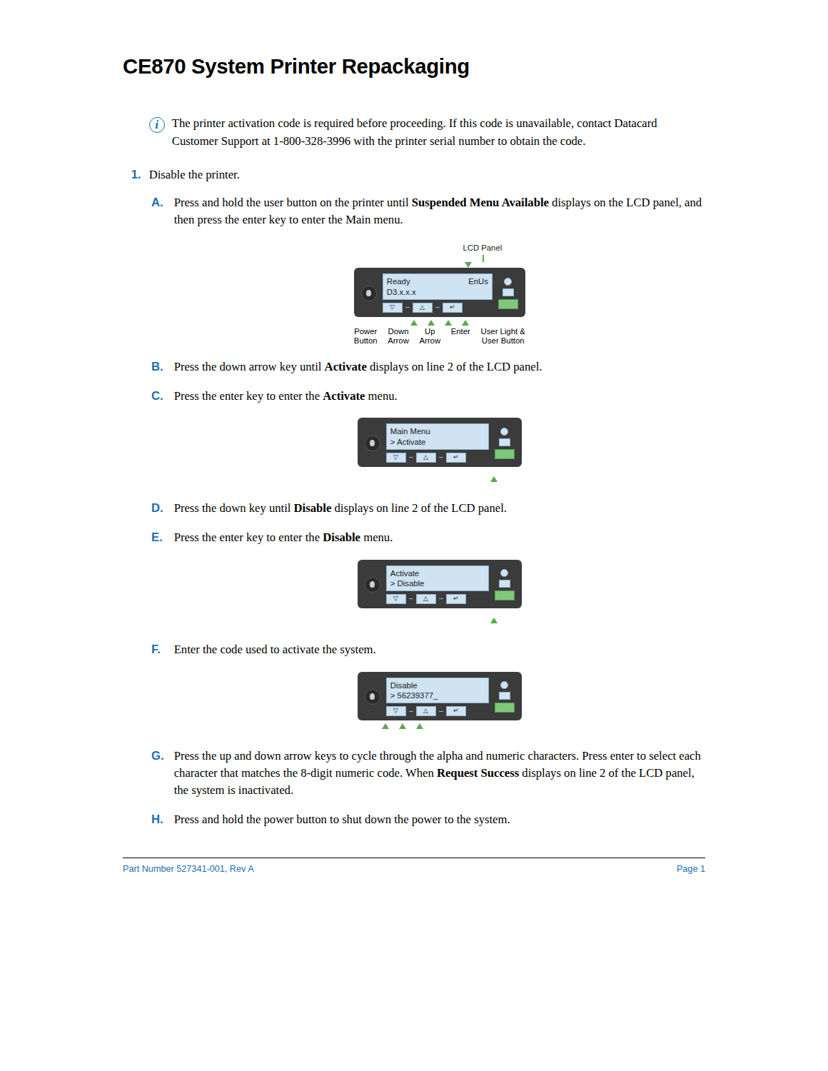CE870 System Printer Repackaging
i
The printer activation code is required before proceeding. If this code is unavailable, contact Datacard Customer Support at 1-800-328-3996 with the printer serial number to obtain the code.
Disable the printer.
Press and hold the user button on the printer until Suspended Menu Available displays on the LCD panel, and then press the enter key to enter the Main menu.
LCD Panel
Ready EnUs
D3.x.x.x
▽
△
↵
Power
Button Down
Arrow Up
Arrow Enter User Light &
User Button
Press the down arrow key until Activate displays on line 2 of the LCD panel.
Press the enter key to enter the Activate menu.
Main Menu
> Activate
▽
△
↵
Press the down key until Disable displays on line 2 of the LCD panel.
Press the enter key to enter the Disable menu.
Activate
> Disable
▽
△
↵
Enter the code used to activate the system.
Disable
> 56239377_
▽
△
↵
Press the up and down arrow keys to cycle through the alpha and numeric characters. Press enter to select each character that matches the 8-digit numeric code. When Request Success displays on line 2 of the LCD panel, the system is inactivated.
Press and hold the power button to shut down the power to the system.
Part Number 527341-001, Rev A
Page 1